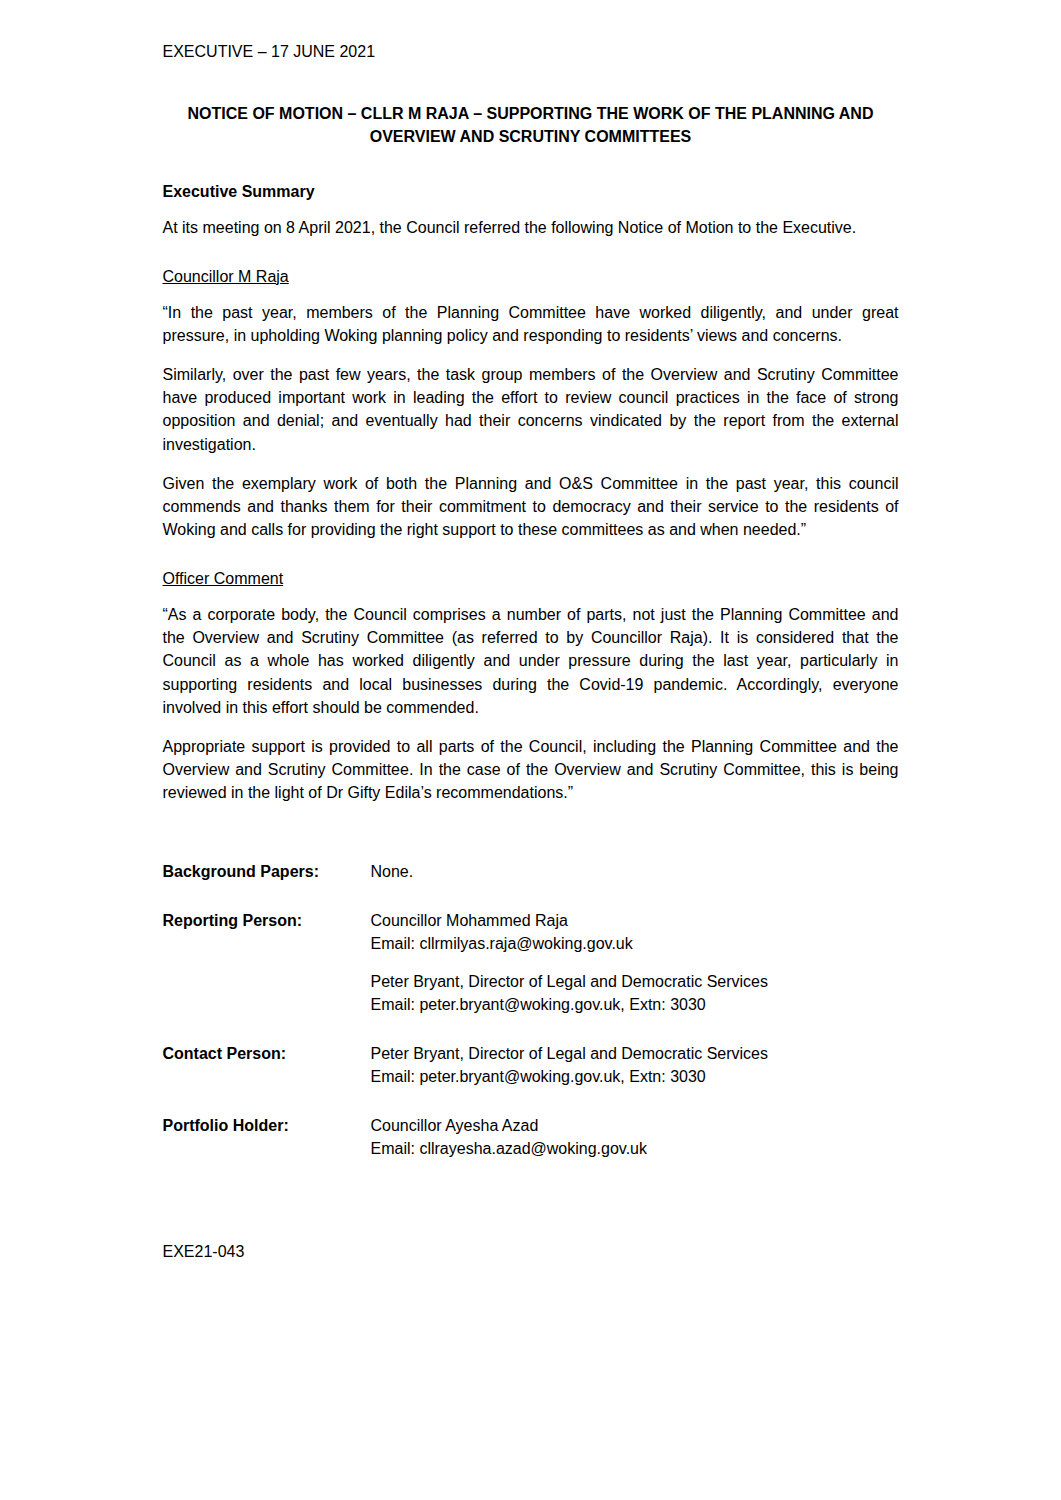EXECUTIVE – 17 JUNE 2021
Notice of Motion – Cllr M Raja – Supporting the Work of the Planning and Overview and Scrutiny Committees
Executive Summary
At its meeting on 8 April 2021, the Council referred the following Notice of Motion to the Executive.
Councillor M Raja
“In the past year, members of the Planning Committee have worked diligently, and under great pressure, in upholding Woking planning policy and responding to residents’ views and concerns.
Similarly, over the past few years, the task group members of the Overview and Scrutiny Committee have produced important work in leading the effort to review council practices in the face of strong opposition and denial; and eventually had their concerns vindicated by the report from the external investigation.
Given the exemplary work of both the Planning and O&S Committee in the past year, this council commends and thanks them for their commitment to democracy and their service to the residents of Woking and calls for providing the right support to these committees as and when needed.”
Officer Comment
“As a corporate body, the Council comprises a number of parts, not just the Planning Committee and the Overview and Scrutiny Committee (as referred to by Councillor Raja). It is considered that the Council as a whole has worked diligently and under pressure during the last year, particularly in supporting residents and local businesses during the Covid-19 pandemic. Accordingly, everyone involved in this effort should be commended.
Appropriate support is provided to all parts of the Council, including the Planning Committee and the Overview and Scrutiny Committee. In the case of the Overview and Scrutiny Committee, this is being reviewed in the light of Dr Gifty Edila’s recommendations.”
Background Papers:
None.
Reporting Person:
Councillor Mohammed Raja
Email: cllrmilyas.raja@woking.gov.uk
Peter Bryant, Director of Legal and Democratic Services
Email: peter.bryant@woking.gov.uk, Extn: 3030
Contact Person:
Peter Bryant, Director of Legal and Democratic Services
Email: peter.bryant@woking.gov.uk, Extn: 3030
Portfolio Holder:
Councillor Ayesha Azad
Email: cllrayesha.azad@woking.gov.uk
EXE21-043